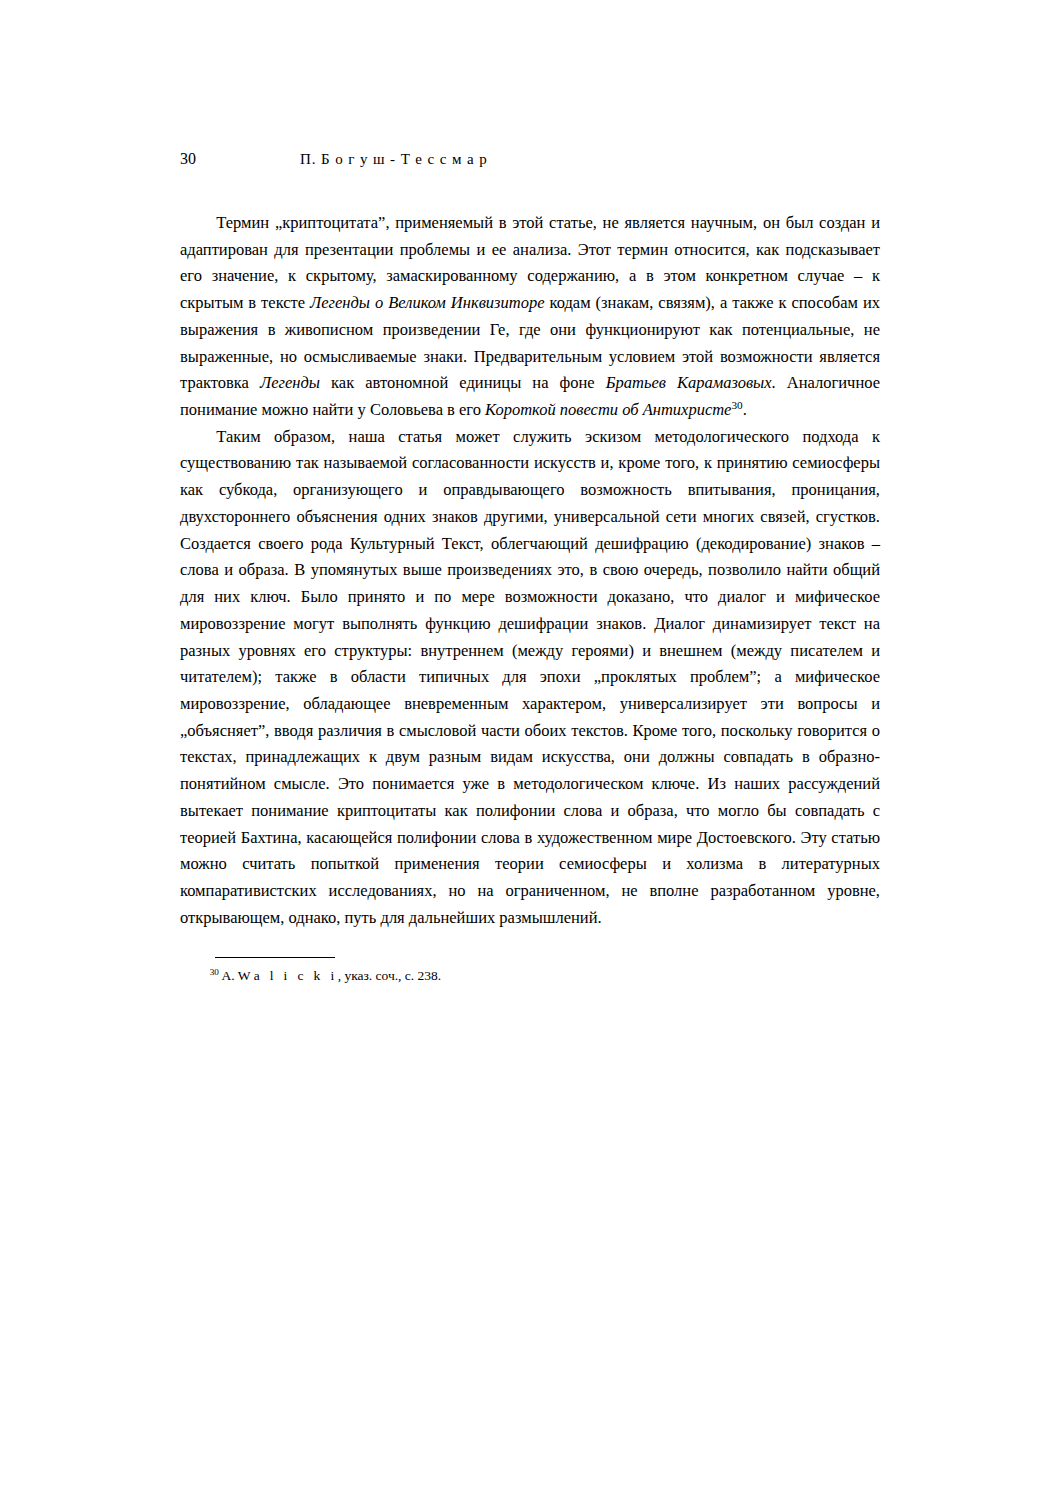30
П. Б о г у ш - Т е с с м а р
Термин „криптоцитата”, применяемый в этой статье, не является научным, он был создан и адаптирован для презентации проблемы и ее анализа. Этот термин относится, как подсказывает его значение, к скрытому, замаскированному содержанию, а в этом конкретном случае – к скрытым в тексте Легенды о Великом Инквизиторе кодам (знакам, связям), а также к способам их выражения в живописном произведении Ге, где они функционируют как потенциальные, не выраженные, но осмысливаемые знаки. Предварительным условием этой возможности является трактовка Легенды как автономной единицы на фоне Братьев Карамазовых. Аналогичное понимание можно найти у Соловьева в его Короткой повести об Антихристе30.
Таким образом, наша статья может служить эскизом методологического подхода к существованию так называемой согласованности искусств и, кроме того, к принятию семиосферы как субкода, организующего и оправдывающего возможность впитывания, проницания, двухстороннего объяснения одних знаков другими, универсальной сети многих связей, сгустков. Создается своего рода Культурный Текст, облегчающий дешифрацию (декодирование) знаков – слова и образа. В упомянутых выше произведениях это, в свою очередь, позволило найти общий для них ключ. Было принято и по мере возможности доказано, что диалог и мифическое мировоззрение могут выполнять функцию дешифрации знаков. Диалог динамизирует текст на разных уровнях его структуры: внутреннем (между героями) и внешнем (между писателем и читателем); также в области типичных для эпохи „проклятых проблем”; а мифическое мировоззрение, обладающее вневременным характером, универсализирует эти вопросы и „объясняет”, вводя различия в смысловой части обоих текстов. Кроме того, поскольку говорится о текстах, принадлежащих к двум разным видам искусства, они должны совпадать в образно-понятийном смысле. Это понимается уже в методологическом ключе. Из наших рассуждений вытекает понимание криптоцитаты как полифонии слова и образа, что могло бы совпадать с теорией Бахтина, касающейся полифонии слова в художественном мире Достоевского. Эту статью можно считать попыткой применения теории семиосферы и холизма в литературных компаративистских исследованиях, но на ограниченном, не вполне разработанном уровне, открывающем, однако, путь для дальнейших размышлений.
30 A. W a l i c k i, указ. соч., с. 238.